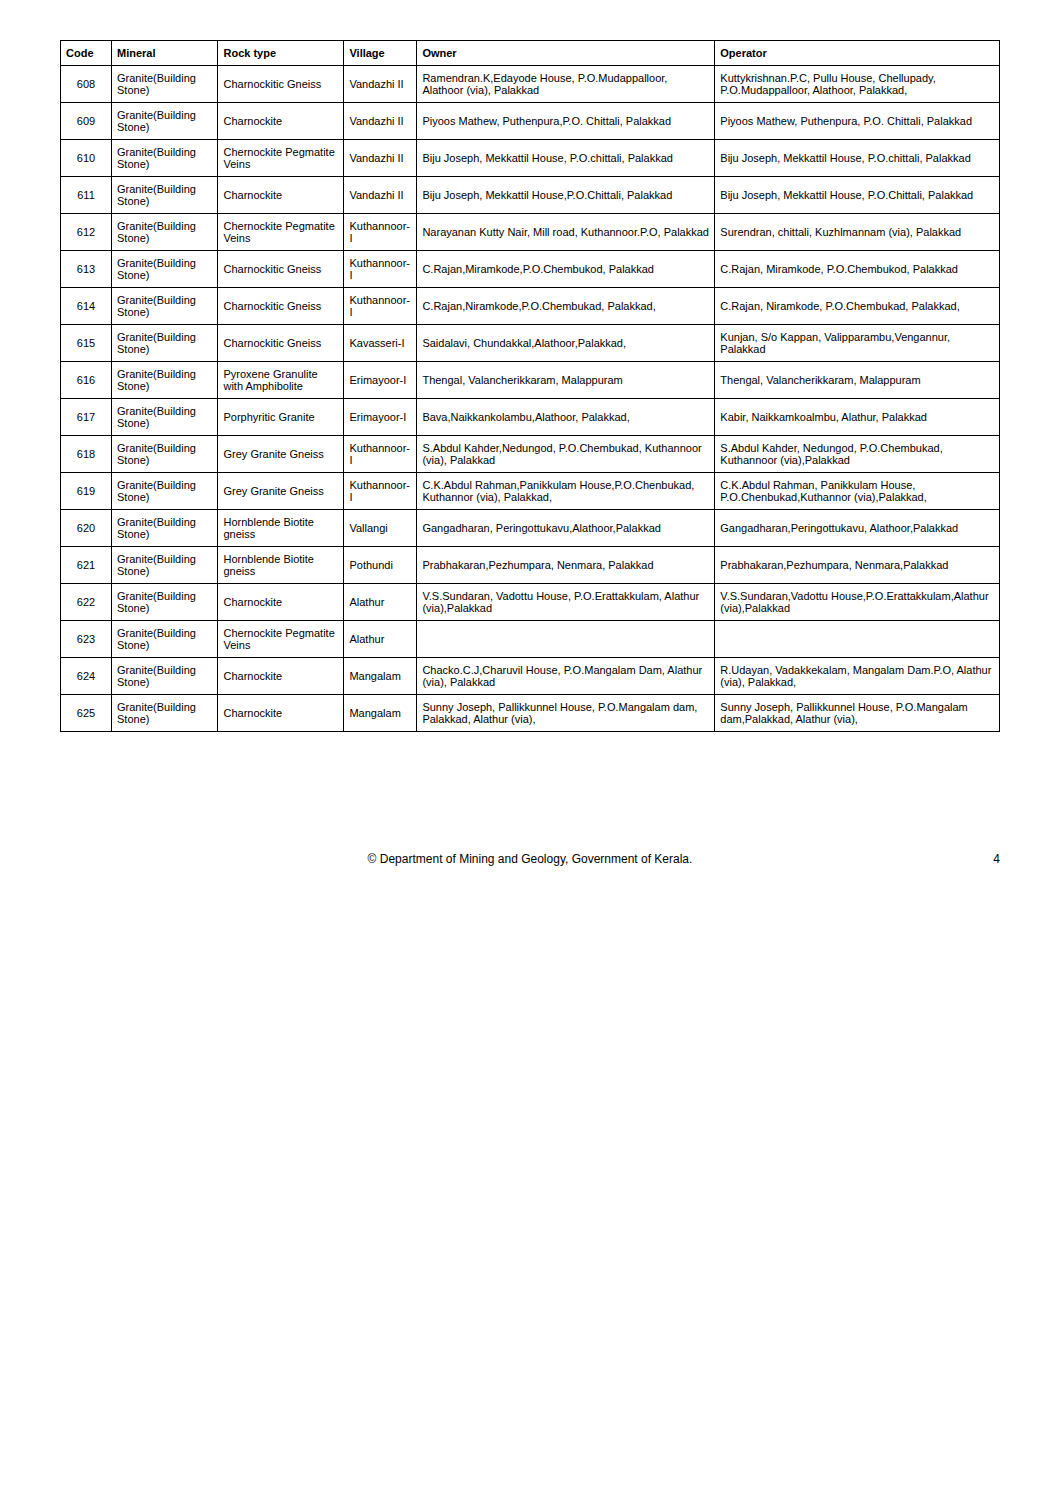| Code | Mineral | Rock type | Village | Owner | Operator |
| --- | --- | --- | --- | --- | --- |
| 608 | Granite(Building Stone) | Charnockitic Gneiss | Vandazhi II | Ramendran.K,Edayode House, P.O.Mudappalloor, Alathoor (via), Palakkad | Kuttykrishnan.P.C, Pullu House, Chellupady, P.O.Mudappalloor, Alathoor, Palakkad, |
| 609 | Granite(Building Stone) | Charnockite | Vandazhi II | Piyoos Mathew, Puthenpura,P.O. Chittali, Palakkad | Piyoos Mathew, Puthenpura, P.O. Chittali, Palakkad |
| 610 | Granite(Building Stone) | Chernockite Pegmatite Veins | Vandazhi II | Biju Joseph, Mekkattil House, P.O.chittali, Palakkad | Biju Joseph, Mekkattil House, P.O.chittali, Palakkad |
| 611 | Granite(Building Stone) | Charnockite | Vandazhi II | Biju Joseph, Mekkattil House,P.O.Chittali, Palakkad | Biju Joseph, Mekkattil House, P.O.Chittali, Palakkad |
| 612 | Granite(Building Stone) | Chernockite Pegmatite Veins | Kuthannoor-I | Narayanan Kutty Nair, Mill road, Kuthannoor.P.O, Palakkad | Surendran, chittali, Kuzhlmannam (via), Palakkad |
| 613 | Granite(Building Stone) | Charnockitic Gneiss | Kuthannoor-I | C.Rajan,Miramkode,P.O.Chembukod, Palakkad | C.Rajan, Miramkode, P.O.Chembukod, Palakkad |
| 614 | Granite(Building Stone) | Charnockitic Gneiss | Kuthannoor-I | C.Rajan,Niramkode,P.O.Chembukad, Palakkad, | C.Rajan, Niramkode, P.O.Chembukad, Palakkad, |
| 615 | Granite(Building Stone) | Charnockitic Gneiss | Kavasseri-I | Saidalavi, Chundakkal,Alathoor,Palakkad, | Kunjan, S/o Kappan, Valipparambu,Vengannur, Palakkad |
| 616 | Granite(Building Stone) | Pyroxene Granulite with Amphibolite | Erimayoor-I | Thengal, Valancherikkaram, Malappuram | Thengal, Valancherikkaram, Malappuram |
| 617 | Granite(Building Stone) | Porphyritic Granite | Erimayoor-I | Bava,Naikkankolambu,Alathoor, Palakkad, | Kabir, Naikkamkoalmbu, Alathur, Palakkad |
| 618 | Granite(Building Stone) | Grey Granite Gneiss | Kuthannoor-I | S.Abdul Kahder,Nedungod, P.O.Chembukad, Kuthannoor (via), Palakkad | S.Abdul Kahder, Nedungod, P.O.Chembukad, Kuthannoor (via),Palakkad |
| 619 | Granite(Building Stone) | Grey Granite Gneiss | Kuthannoor-I | C.K.Abdul Rahman,Panikkulam House,P.O.Chenbukad, Kuthannor (via), Palakkad, | C.K.Abdul Rahman, Panikkulam House, P.O.Chenbukad,Kuthannor (via),Palakkad, |
| 620 | Granite(Building Stone) | Hornblende Biotite gneiss | Vallangi | Gangadharan, Peringottukavu,Alathoor,Palakkad | Gangadharan,Peringottukavu, Alathoor,Palakkad |
| 621 | Granite(Building Stone) | Hornblende Biotite gneiss | Pothundi | Prabhakaran,Pezhumpara, Nenmara, Palakkad | Prabhakaran,Pezhumpara, Nenmara,Palakkad |
| 622 | Granite(Building Stone) | Charnockite | Alathur | V.S.Sundaran, Vadottu House, P.O.Erattakkulam, Alathur (via),Palakkad | V.S.Sundaran,Vadottu House,P.O.Erattakkulam,Alathur (via),Palakkad |
| 623 | Granite(Building Stone) | Chernockite Pegmatite Veins | Alathur | | |
| 624 | Granite(Building Stone) | Charnockite | Mangalam | Chacko.C.J,Charuvil House, P.O.Mangalam Dam, Alathur (via), Palakkad | R.Udayan, Vadakkekalam, Mangalam Dam.P.O, Alathur (via), Palakkad, |
| 625 | Granite(Building Stone) | Charnockite | Mangalam | Sunny Joseph, Pallikkunnel House, P.O.Mangalam dam, Palakkad, Alathur (via), | Sunny Joseph, Pallikkunnel House, P.O.Mangalam dam,Palakkad, Alathur (via), |
© Department of Mining and Geology, Government of Kerala. 4